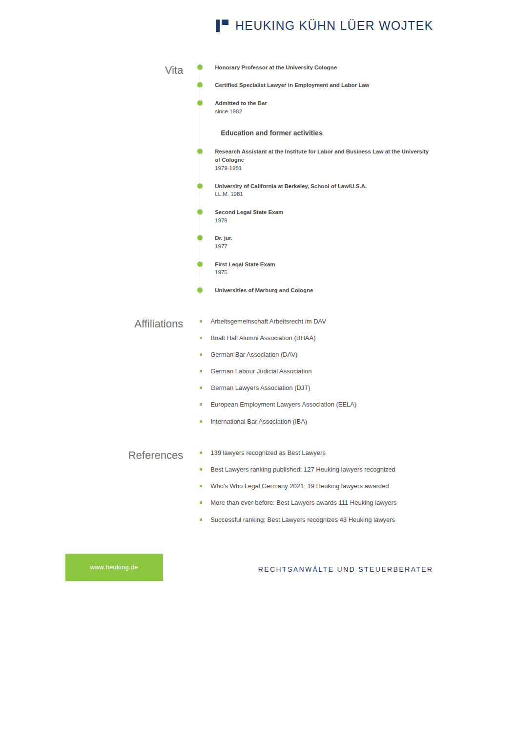HEUKING KÜHN LÜER WOJTEK
Vita
Honorary Professor at the University Cologne
Certified Specialist Lawyer in Employment and Labor Law
Admitted to the Bar since 1982
Education and former activities
Research Assistant at the Institute for Labor and Business Law at the University of Cologne 1979-1981
University of California at Berkeley, School of Law/U.S.A. LL.M. 1981
Second Legal State Exam 1979
Dr. jur. 1977
First Legal State Exam 1975
Universities of Marburg and Cologne
Affiliations
Arbeitsgemeinschaft Arbeitsrecht im DAV
Boalt Hall Alumni Association (BHAA)
German Bar Association (DAV)
German Labour Judicial Association
German Lawyers Association (DJT)
European Employment Lawyers Association (EELA)
International Bar Association (IBA)
References
139 lawyers recognized as Best Lawyers
Best Lawyers ranking published: 127 Heuking lawyers recognized
Who's Who Legal Germany 2021: 19 Heuking lawyers awarded
More than ever before: Best Lawyers awards 111 Heuking lawyers
Successful ranking: Best Lawyers recognizes 43 Heuking lawyers
www.heuking.de
RECHTSANWÄLTE UND STEUERBERATER